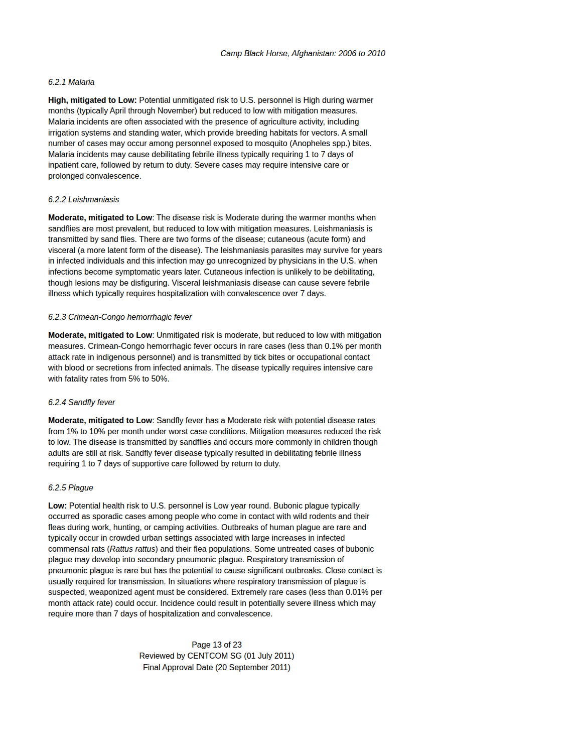Camp Black Horse, Afghanistan: 2006 to 2010
6.2.1 Malaria
High, mitigated to Low: Potential unmitigated risk to U.S. personnel is High during warmer months (typically April through November) but reduced to low with mitigation measures. Malaria incidents are often associated with the presence of agriculture activity, including irrigation systems and standing water, which provide breeding habitats for vectors. A small number of cases may occur among personnel exposed to mosquito (Anopheles spp.) bites. Malaria incidents may cause debilitating febrile illness typically requiring 1 to 7 days of inpatient care, followed by return to duty. Severe cases may require intensive care or prolonged convalescence.
6.2.2 Leishmaniasis
Moderate, mitigated to Low: The disease risk is Moderate during the warmer months when sandflies are most prevalent, but reduced to low with mitigation measures. Leishmaniasis is transmitted by sand flies. There are two forms of the disease; cutaneous (acute form) and visceral (a more latent form of the disease). The leishmaniasis parasites may survive for years in infected individuals and this infection may go unrecognized by physicians in the U.S. when infections become symptomatic years later. Cutaneous infection is unlikely to be debilitating, though lesions may be disfiguring. Visceral leishmaniasis disease can cause severe febrile illness which typically requires hospitalization with convalescence over 7 days.
6.2.3 Crimean-Congo hemorrhagic fever
Moderate, mitigated to Low: Unmitigated risk is moderate, but reduced to low with mitigation measures. Crimean-Congo hemorrhagic fever occurs in rare cases (less than 0.1% per month attack rate in indigenous personnel) and is transmitted by tick bites or occupational contact with blood or secretions from infected animals. The disease typically requires intensive care with fatality rates from 5% to 50%.
6.2.4 Sandfly fever
Moderate, mitigated to Low: Sandfly fever has a Moderate risk with potential disease rates from 1% to 10% per month under worst case conditions. Mitigation measures reduced the risk to low. The disease is transmitted by sandflies and occurs more commonly in children though adults are still at risk. Sandfly fever disease typically resulted in debilitating febrile illness requiring 1 to 7 days of supportive care followed by return to duty.
6.2.5 Plague
Low: Potential health risk to U.S. personnel is Low year round. Bubonic plague typically occurred as sporadic cases among people who come in contact with wild rodents and their fleas during work, hunting, or camping activities. Outbreaks of human plague are rare and typically occur in crowded urban settings associated with large increases in infected commensal rats (Rattus rattus) and their flea populations. Some untreated cases of bubonic plague may develop into secondary pneumonic plague. Respiratory transmission of pneumonic plague is rare but has the potential to cause significant outbreaks. Close contact is usually required for transmission. In situations where respiratory transmission of plague is suspected, weaponized agent must be considered. Extremely rare cases (less than 0.01% per month attack rate) could occur. Incidence could result in potentially severe illness which may require more than 7 days of hospitalization and convalescence.
Page 13 of 23
Reviewed by CENTCOM SG (01 July 2011)
Final Approval Date (20 September 2011)